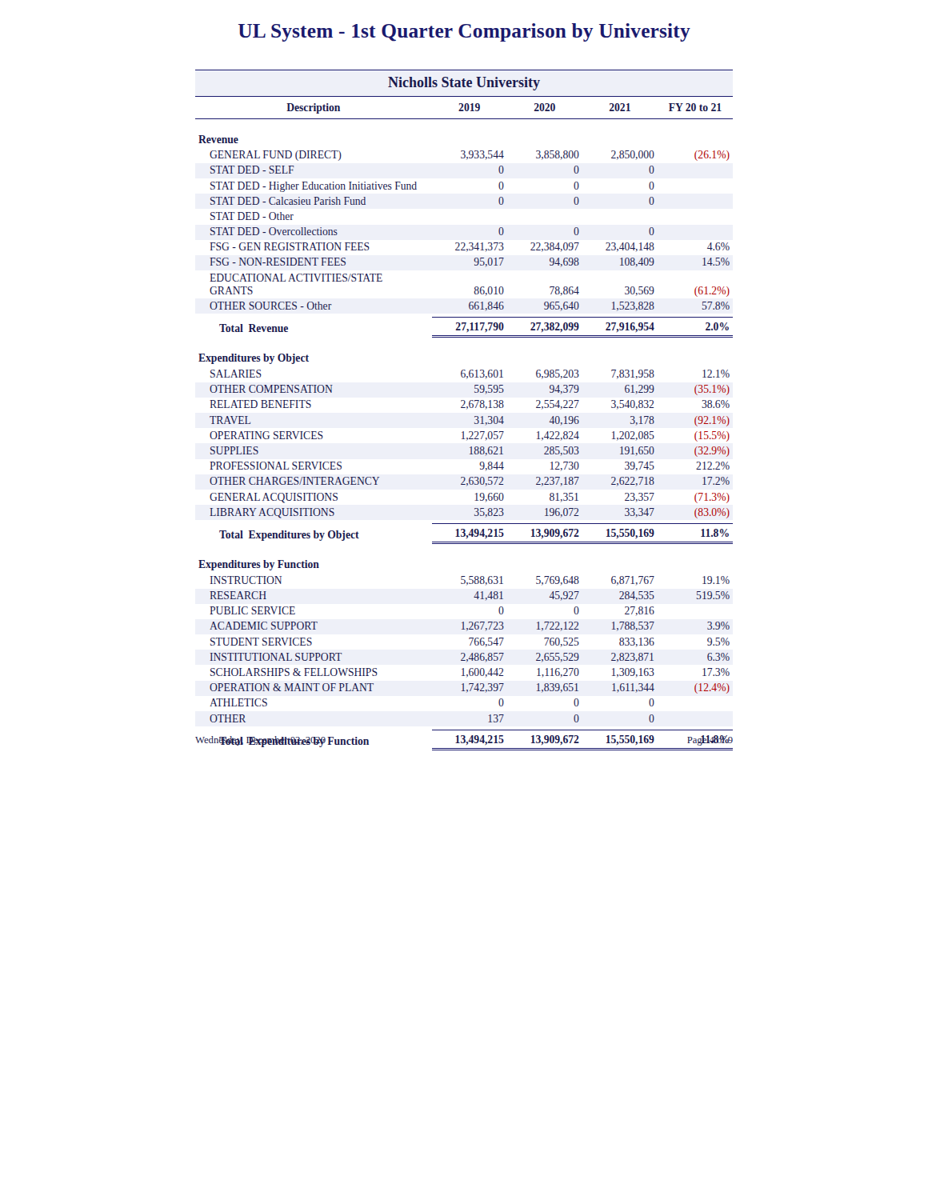UL System - 1st Quarter Comparison by University
Nicholls State University
| Description | 2019 | 2020 | 2021 | FY 20 to 21 |
| Revenue | | | | |
| GENERAL FUND (DIRECT) | 3,933,544 | 3,858,800 | 2,850,000 | (26.1%) |
| STAT DED - SELF | 0 | 0 | 0 | |
| STAT DED - Higher Education Initiatives Fund | 0 | 0 | 0 | |
| STAT DED - Calcasieu Parish Fund | 0 | 0 | 0 | |
| STAT DED - Other | | | | |
| STAT DED - Overcollections | 0 | 0 | 0 | |
| FSG - GEN REGISTRATION FEES | 22,341,373 | 22,384,097 | 23,404,148 | 4.6% |
| FSG - NON-RESIDENT FEES | 95,017 | 94,698 | 108,409 | 14.5% |
| EDUCATIONAL ACTIVITIES/STATE GRANTS | 86,010 | 78,864 | 30,569 | (61.2%) |
| OTHER SOURCES - Other | 661,846 | 965,640 | 1,523,828 | 57.8% |
| Total Revenue | 27,117,790 | 27,382,099 | 27,916,954 | 2.0% |
| Expenditures by Object | | | | |
| SALARIES | 6,613,601 | 6,985,203 | 7,831,958 | 12.1% |
| OTHER COMPENSATION | 59,595 | 94,379 | 61,299 | (35.1%) |
| RELATED BENEFITS | 2,678,138 | 2,554,227 | 3,540,832 | 38.6% |
| TRAVEL | 31,304 | 40,196 | 3,178 | (92.1%) |
| OPERATING SERVICES | 1,227,057 | 1,422,824 | 1,202,085 | (15.5%) |
| SUPPLIES | 188,621 | 285,503 | 191,650 | (32.9%) |
| PROFESSIONAL SERVICES | 9,844 | 12,730 | 39,745 | 212.2% |
| OTHER CHARGES/INTERAGENCY | 2,630,572 | 2,237,187 | 2,622,718 | 17.2% |
| GENERAL ACQUISITIONS | 19,660 | 81,351 | 23,357 | (71.3%) |
| LIBRARY ACQUISITIONS | 35,823 | 196,072 | 33,347 | (83.0%) |
| Total Expenditures by Object | 13,494,215 | 13,909,672 | 15,550,169 | 11.8% |
| Expenditures by Function | | | | |
| INSTRUCTION | 5,588,631 | 5,769,648 | 6,871,767 | 19.1% |
| RESEARCH | 41,481 | 45,927 | 284,535 | 519.5% |
| PUBLIC SERVICE | 0 | 0 | 27,816 | |
| ACADEMIC SUPPORT | 1,267,723 | 1,722,122 | 1,788,537 | 3.9% |
| STUDENT SERVICES | 766,547 | 760,525 | 833,136 | 9.5% |
| INSTITUTIONAL SUPPORT | 2,486,857 | 2,655,529 | 2,823,871 | 6.3% |
| SCHOLARSHIPS & FELLOWSHIPS | 1,600,442 | 1,116,270 | 1,309,163 | 17.3% |
| OPERATION & MAINT OF PLANT | 1,742,397 | 1,839,651 | 1,611,344 | (12.4%) |
| ATHLETICS | 0 | 0 | 0 | |
| OTHER | 137 | 0 | 0 | |
| Total Expenditures by Function | 13,494,215 | 13,909,672 | 15,550,169 | 11.8% |
Wednesday, December 02, 2020
Page 4 of 9